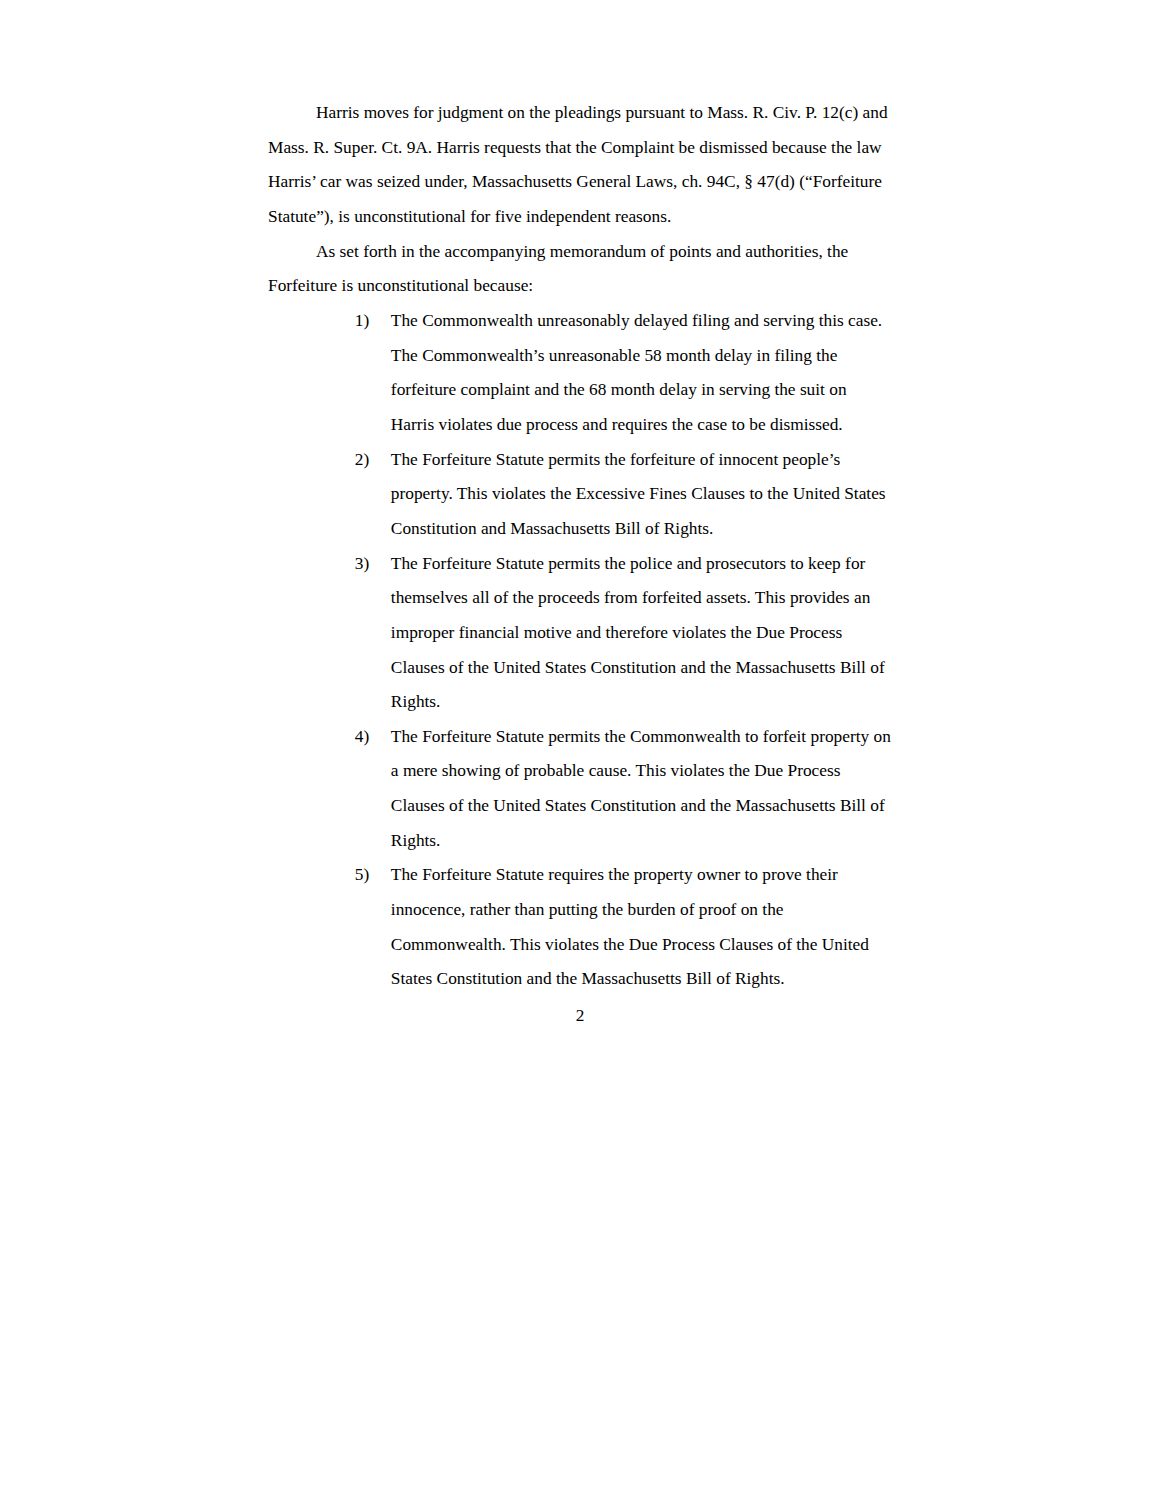Harris moves for judgment on the pleadings pursuant to Mass. R. Civ. P. 12(c) and Mass. R. Super. Ct. 9A. Harris requests that the Complaint be dismissed because the law Harris’ car was seized under, Massachusetts General Laws, ch. 94C, § 47(d) (“Forfeiture Statute”), is unconstitutional for five independent reasons.
As set forth in the accompanying memorandum of points and authorities, the Forfeiture is unconstitutional because:
The Commonwealth unreasonably delayed filing and serving this case. The Commonwealth’s unreasonable 58 month delay in filing the forfeiture complaint and the 68 month delay in serving the suit on Harris violates due process and requires the case to be dismissed.
The Forfeiture Statute permits the forfeiture of innocent people’s property. This violates the Excessive Fines Clauses to the United States Constitution and Massachusetts Bill of Rights.
The Forfeiture Statute permits the police and prosecutors to keep for themselves all of the proceeds from forfeited assets. This provides an improper financial motive and therefore violates the Due Process Clauses of the United States Constitution and the Massachusetts Bill of Rights.
The Forfeiture Statute permits the Commonwealth to forfeit property on a mere showing of probable cause. This violates the Due Process Clauses of the United States Constitution and the Massachusetts Bill of Rights.
The Forfeiture Statute requires the property owner to prove their innocence, rather than putting the burden of proof on the Commonwealth. This violates the Due Process Clauses of the United States Constitution and the Massachusetts Bill of Rights.
2